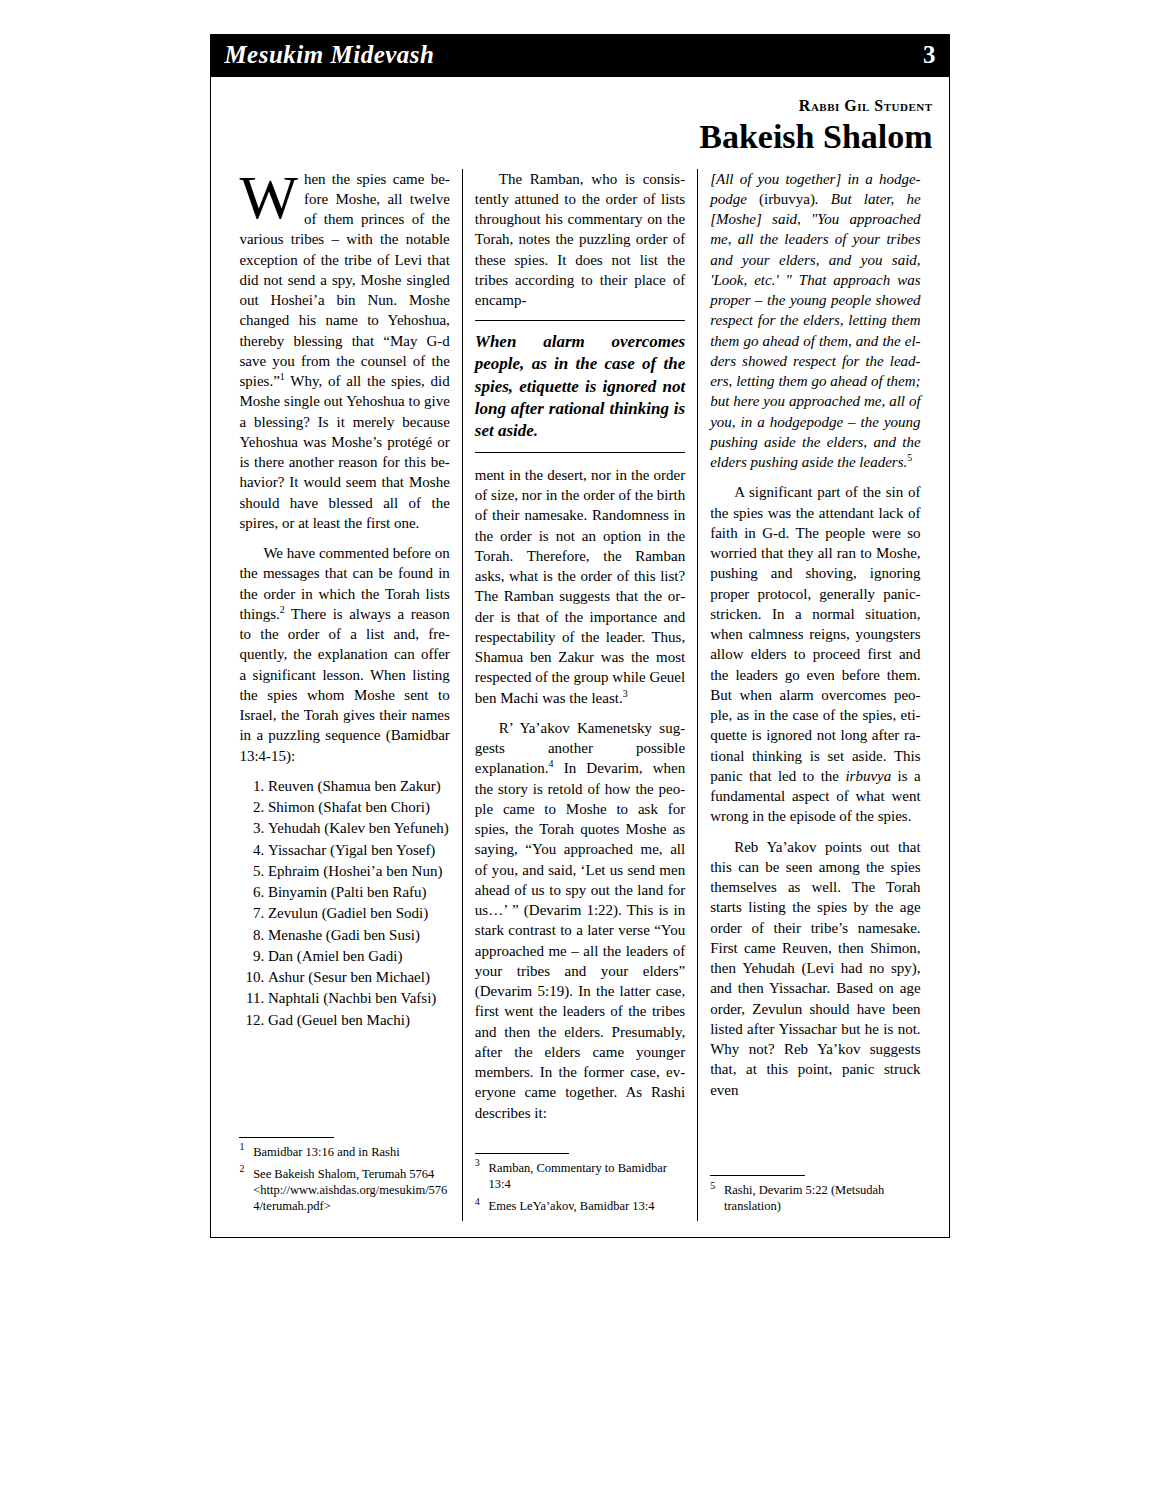Mesukim Midevash 3
Rabbi Gil Student
Bakeish Shalom
When the spies came before Moshe, all twelve of them princes of the various tribes – with the notable exception of the tribe of Levi that did not send a spy, Moshe singled out Hoshei’a bin Nun. Moshe changed his name to Yehoshua, thereby blessing that “May G-d save you from the counsel of the spies.”1 Why, of all the spies, did Moshe single out Yehoshua to give a blessing? Is it merely because Yehoshua was Moshe’s protégé or is there another reason for this behavior? It would seem that Moshe should have blessed all of the spires, or at least the first one.
We have commented before on the messages that can be found in the order in which the Torah lists things.2 There is always a reason to the order of a list and, frequently, the explanation can offer a significant lesson. When listing the spies whom Moshe sent to Israel, the Torah gives their names in a puzzling sequence (Bamidbar 13:4-15):
Reuven (Shamua ben Zakur)
Shimon (Shafat ben Chori)
Yehudah (Kalev ben Yefuneh)
Yissachar (Yigal ben Yosef)
Ephraim (Hoshei’a ben Nun)
Binyamin (Palti ben Rafu)
Zevulun (Gadiel ben Sodi)
Menashe (Gadi ben Susi)
Dan (Amiel ben Gadi)
Ashur (Sesur ben Michael)
Naphtali (Nachbi ben Vafsi)
Gad (Geuel ben Machi)
1 Bamidbar 13:16 and in Rashi
2 See Bakeish Shalom, Terumah 5764 <http://www.aishdas.org/mesukim/5764/terumah.pdf>
The Ramban, who is consistently attuned to the order of lists throughout his commentary on the Torah, notes the puzzling order of these spies. It does not list the tribes according to their place of encamp-
When alarm overcomes people, as in the case of the spies, etiquette is ignored not long after rational thinking is set aside.
ment in the desert, nor in the order of size, nor in the order of the birth of their namesake. Randomness in the order is not an option in the Torah. Therefore, the Ramban asks, what is the order of this list? The Ramban suggests that the order is that of the importance and respectability of the leader. Thus, Shamua ben Zakur was the most respected of the group while Geuel ben Machi was the least.3
R’ Ya’akov Kamenetsky suggests another possible explanation.4 In Devarim, when the story is retold of how the people came to Moshe to ask for spies, the Torah quotes Moshe as saying, “You approached me, all of you, and said, ‘Let us send men ahead of us to spy out the land for us…’ ” (Devarim 1:22). This is in stark contrast to a later verse “You approached me – all the leaders of your tribes and your elders” (Devarim 5:19). In the latter case, first went the leaders of the tribes and then the elders. Presumably, after the elders came younger members. In the former case, everyone came together. As Rashi describes it:
3 Ramban, Commentary to Bamidbar 13:4
4 Emes LeYa’akov, Bamidbar 13:4
[All of you together] in a hodgepodge (irbuvya). But later, he [Moshe] said, "You approached me, all the leaders of your tribes and your elders, and you said, 'Look, etc.' " That approach was proper – the young people showed respect for the elders, letting them them go ahead of them, and the elders showed respect for the leaders, letting them go ahead of them; but here you approached me, all of you, in a hodgepodge – the young pushing aside the elders, and the elders pushing aside the leaders.5
A significant part of the sin of the spies was the attendant lack of faith in G-d. The people were so worried that they all ran to Moshe, pushing and shoving, ignoring proper protocol, generally panic-stricken. In a normal situation, when calmness reigns, youngsters allow elders to proceed first and the leaders go even before them. But when alarm overcomes people, as in the case of the spies, etiquette is ignored not long after rational thinking is set aside. This panic that led to the irbuvya is a fundamental aspect of what went wrong in the episode of the spies.
Reb Ya’akov points out that this can be seen among the spies themselves as well. The Torah starts listing the spies by the age order of their tribe’s namesake. First came Reuven, then Shimon, then Yehudah (Levi had no spy), and then Yissachar. Based on age order, Zevulun should have been listed after Yissachar but he is not. Why not? Reb Ya’kov suggests that, at this point, panic struck even
5 Rashi, Devarim 5:22 (Metsudah translation)